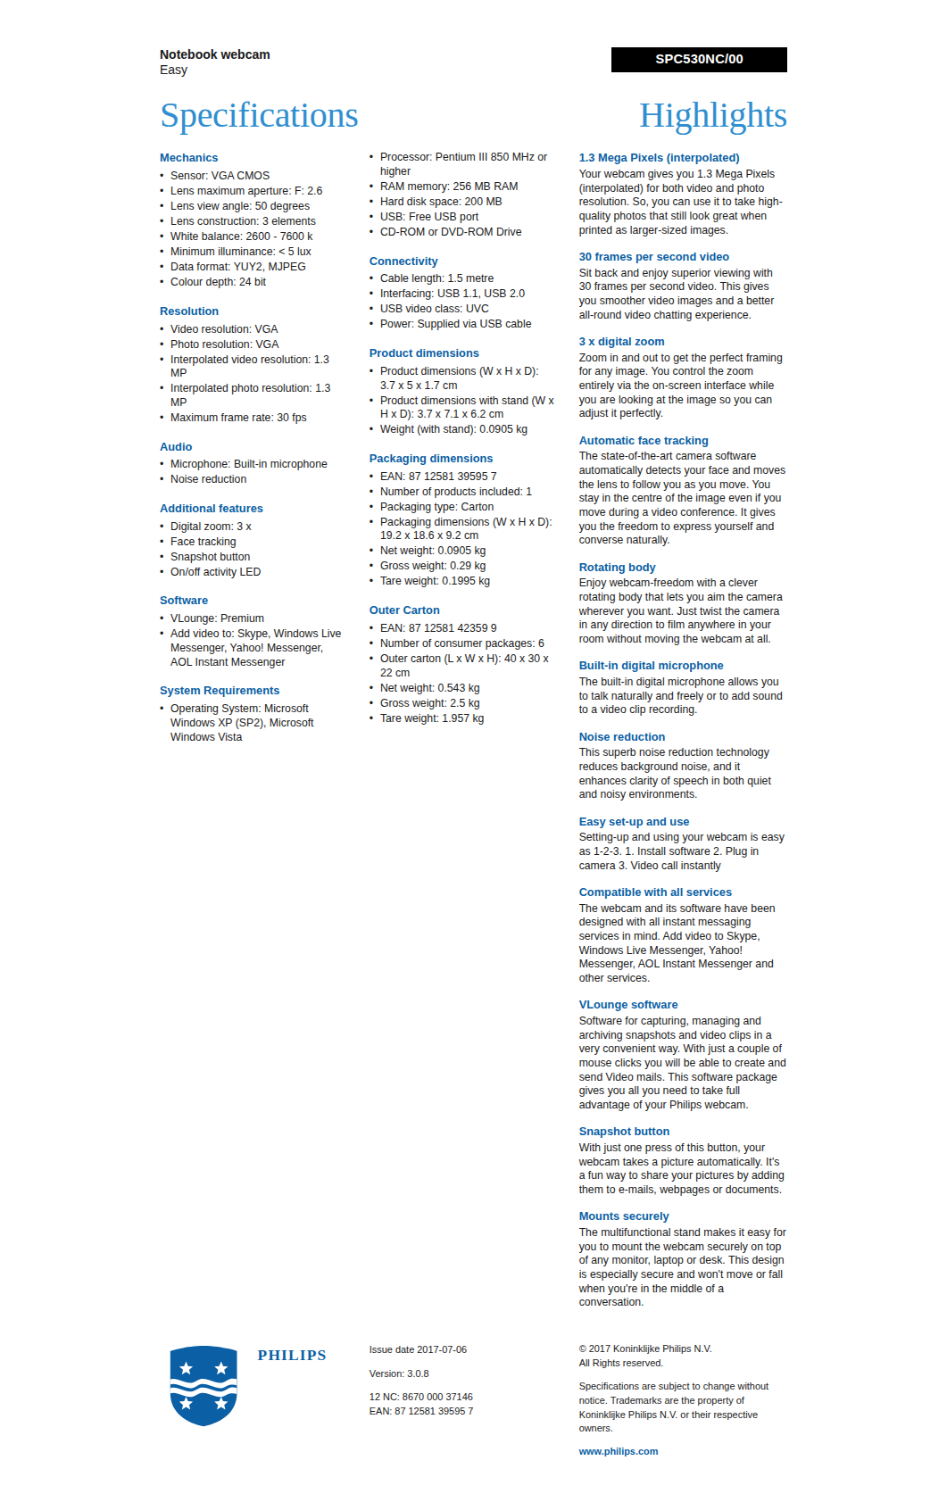Notebook webcam
Easy
SPC530NC/00
Specifications
Highlights
Mechanics
Sensor: VGA CMOS
Lens maximum aperture: F: 2.6
Lens view angle: 50 degrees
Lens construction: 3 elements
White balance: 2600 - 7600 k
Minimum illuminance: < 5 lux
Data format: YUY2, MJPEG
Colour depth: 24 bit
Resolution
Video resolution: VGA
Photo resolution: VGA
Interpolated video resolution: 1.3 MP
Interpolated photo resolution: 1.3 MP
Maximum frame rate: 30 fps
Audio
Microphone: Built-in microphone
Noise reduction
Additional features
Digital zoom: 3 x
Face tracking
Snapshot button
On/off activity LED
Software
VLounge: Premium
Add video to: Skype, Windows Live Messenger, Yahoo! Messenger, AOL Instant Messenger
System Requirements
Operating System: Microsoft Windows XP (SP2), Microsoft Windows Vista
Processor: Pentium III 850 MHz or higher
RAM memory: 256 MB RAM
Hard disk space: 200 MB
USB: Free USB port
CD-ROM or DVD-ROM Drive
Connectivity
Cable length: 1.5 metre
Interfacing: USB 1.1, USB 2.0
USB video class: UVC
Power: Supplied via USB cable
Product dimensions
Product dimensions (W x H x D): 3.7 x 5 x 1.7 cm
Product dimensions with stand (W x H x D): 3.7 x 7.1 x 6.2 cm
Weight (with stand): 0.0905 kg
Packaging dimensions
EAN: 87 12581 39595 7
Number of products included: 1
Packaging type: Carton
Packaging dimensions (W x H x D): 19.2 x 18.6 x 9.2 cm
Net weight: 0.0905 kg
Gross weight: 0.29 kg
Tare weight: 0.1995 kg
Outer Carton
EAN: 87 12581 42359 9
Number of consumer packages: 6
Outer carton (L x W x H): 40 x 30 x 22 cm
Net weight: 0.543 kg
Gross weight: 2.5 kg
Tare weight: 1.957 kg
1.3 Mega Pixels (interpolated)
Your webcam gives you 1.3 Mega Pixels (interpolated) for both video and photo resolution. So, you can use it to take high-quality photos that still look great when printed as larger-sized images.
30 frames per second video
Sit back and enjoy superior viewing with 30 frames per second video. This gives you smoother video images and a better all-round video chatting experience.
3 x digital zoom
Zoom in and out to get the perfect framing for any image. You control the zoom entirely via the on-screen interface while you are looking at the image so you can adjust it perfectly.
Automatic face tracking
The state-of-the-art camera software automatically detects your face and moves the lens to follow you as you move. You stay in the centre of the image even if you move during a video conference. It gives you the freedom to express yourself and converse naturally.
Rotating body
Enjoy webcam-freedom with a clever rotating body that lets you aim the camera wherever you want. Just twist the camera in any direction to film anywhere in your room without moving the webcam at all.
Built-in digital microphone
The built-in digital microphone allows you to talk naturally and freely or to add sound to a video clip recording.
Noise reduction
This superb noise reduction technology reduces background noise, and it enhances clarity of speech in both quiet and noisy environments.
Easy set-up and use
Setting-up and using your webcam is easy as 1-2-3. 1. Install software 2. Plug in camera 3. Video call instantly
Compatible with all services
The webcam and its software have been designed with all instant messaging services in mind. Add video to Skype, Windows Live Messenger, Yahoo! Messenger, AOL Instant Messenger and other services.
VLounge software
Software for capturing, managing and archiving snapshots and video clips in a very convenient way. With just a couple of mouse clicks you will be able to create and send Video mails. This software package gives you all you need to take full advantage of your Philips webcam.
Snapshot button
With just one press of this button, your webcam takes a picture automatically. It's a fun way to share your pictures by adding them to e-mails, webpages or documents.
Mounts securely
The multifunctional stand makes it easy for you to mount the webcam securely on top of any monitor, laptop or desk. This design is especially secure and won't move or fall when you're in the middle of a conversation.
PHILIPS
Issue date 2017-07-06
Version: 3.0.8
12 NC: 8670 000 37146
EAN: 87 12581 39595 7
© 2017 Koninklijke Philips N.V.
All Rights reserved.
Specifications are subject to change without notice. Trademarks are the property of Koninklijke Philips N.V. or their respective owners.
www.philips.com